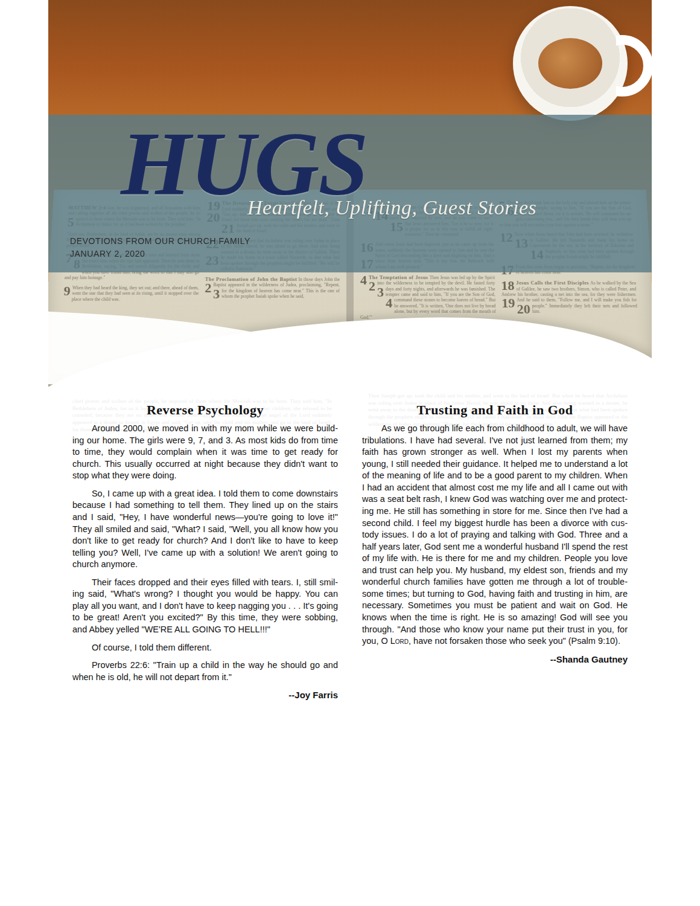MATTHEW 2:4 him, he was frightened, and all Jerusalem with him; and calling together all the chief priests and scribes of the people, he inquired of them where the Messiah was to be born. 5 They told him, "In Bethlehem of Judea; for so it has been written by the prophet:
"And you, Bethlehem, in the land of Judah, are by no means least among the rulers of Judah; for from you shall come a ruler who is to shepherd my people Israel."
7 Then Herod secretly called for the wise men and learned from them the exact time when the star had appeared. 8 Then he sent them to Bethlehem, saying, "Go and search diligently for the child; and when you have found him, bring me word so that I may also go and pay him homage."
9 When they had heard the king, they set out; and there, ahead of them, went the star that they had seen at its rising, until it stopped over the place where the child was.
The Return from Egypt 19 When Herod died, an angel of the Lord suddenly appeared in a dream to Joseph in Egypt and said, 20 "Get up, take the child and his mother, and go to the land of Israel, for those who were seeking the child's life are dead." 21 Then Joseph got up, took the child and his mother, and went to the land of Israel.
22 But when he heard that Archelaus was ruling over Judea in place of his father Herod, he was afraid to go there. And after being warned in a dream, he went away to the district of Galilee. 23 There he made his home in a town called Nazareth, so that what had been spoken through the prophets might be fulfilled, "He will be called a Nazorean."
The Proclamation of John the Baptist In those days John the Baptist appeared in the wilderness of Judea, proclaiming, 2 "Repent, for the kingdom of heaven has come near." 3 This is the one of whom the prophet Isaiah spoke when he said,
13 Then Jesus came from Galilee to John at the Jordan, to be baptized by him. 14 John would have prevented him, saying, "I need to be baptized by you, and do you come to me?" 15 But Jesus answered him, "Let it be so now; for it is proper for us in this way to fulfill all righteousness." Then he consented.
16 And when Jesus had been baptized, just as he came up from the water, suddenly the heavens were opened to him and he saw the Spirit of God descending like a dove and alighting on him. 17 And a voice from heaven said, "This is my Son, the Beloved, with whom I am well pleased."
The Temptation of Jesus 4 Then Jesus was led up by the Spirit into the wilderness to be tempted by the devil. 2 He fasted forty days and forty nights, and afterwards he was famished. 3 The tempter came and said to him, "If you are the Son of God, command these stones to become loaves of bread." 4 But he answered, "It is written, 'One does not live by bread alone, but by every word that comes from the mouth of God.'"
5 Then the devil took him to the holy city and placed him on the pinnacle of the temple, 6 saying to him, "If you are the Son of God, throw yourself down; for it is written, 'He will command his angels concerning you,' and 'On their hands they will bear you up, so that you will not strike your foot against a stone.'"
12 Now when Jesus heard that John had been arrested, he withdrew to Galilee. 13 He left Nazareth and made his home in Capernaum by the sea, in the territory of Zebulun and Naphtali, 14 so that what had been spoken through the prophet Isaiah might be fulfilled:
17 From that time Jesus began to proclaim, "Repent, for the kingdom of heaven has come near."
Jesus Calls the First Disciples 18 As he walked by the Sea of Galilee, he saw two brothers, Simon, who is called Peter, and Andrew his brother, casting a net into the sea, for they were fishermen. 19 And he said to them, "Follow me, and I will make you fish for people." 20 Immediately they left their nets and followed him.
HUGS
Heartfelt, Uplifting, Guest Stories
DEVOTIONS FROM OUR CHURCH FAMILY
JANUARY 2, 2020
chief priests and scribes of the people, he inquired of them where the Messiah was to be born. They told him, "In Bethlehem of Judea; for so it has been written by the prophet." Rachel weeping for her children; she refused to be consoled, because they are no more. The Return from Egypt. When Herod died, an angel of the Lord suddenly appeared in a dream to Joseph in Egypt and said, "Get up, take the child and his mother, and go to the land of Israel, for those who were seeking the child's life are dead."
Then Joseph got up, took the child and his mother, and went to the land of Israel. But when he heard that Archelaus was ruling over Judea in place of his father Herod, he was afraid to go there. And after being warned in a dream, he went away to the district of Galilee. There he made his home in a town called Nazareth, so that what had been spoken through the prophets might be fulfilled, "He will be called a Nazorean." In those days John the Baptist appeared in the wilderness of Judea, proclaiming, "Repent, for the kingdom of heaven has come near."
Reverse Psychology
Around 2000, we moved in with my mom while we were building our home. The girls were 9, 7, and 3. As most kids do from time to time, they would complain when it was time to get ready for church. This usually occurred at night because they didn't want to stop what they were doing.
So, I came up with a great idea. I told them to come downstairs because I had something to tell them. They lined up on the stairs and I said, "Hey, I have wonderful news—you're going to love it!" They all smiled and said, "What? I said, "Well, you all know how you don't like to get ready for church? And I don't like to have to keep telling you? Well, I've came up with a solution! We aren't going to church anymore.
Their faces dropped and their eyes filled with tears. I, still smiling said, "What's wrong? I thought you would be happy. You can play all you want, and I don't have to keep nagging you . . . It's going to be great! Aren't you excited?" By this time, they were sobbing, and Abbey yelled "WE'RE ALL GOING TO HELL!!!"
Of course, I told them different.
Proverbs 22:6: "Train up a child in the way he should go and when he is old, he will not depart from it."
--Joy Farris
Trusting and Faith in God
As we go through life each from childhood to adult, we will have tribulations. I have had several. I've not just learned from them; my faith has grown stronger as well. When I lost my parents when young, I still needed their guidance. It helped me to understand a lot of the meaning of life and to be a good parent to my children. When I had an accident that almost cost me my life and all I came out with was a seat belt rash, I knew God was watching over me and protecting me. He still has something in store for me. Since then I've had a second child. I feel my biggest hurdle has been a divorce with custody issues. I do a lot of praying and talking with God. Three and a half years later, God sent me a wonderful husband I'll spend the rest of my life with. He is there for me and my children. People you love and trust can help you. My husband, my eldest son, friends and my wonderful church families have gotten me through a lot of troublesome times; but turning to God, having faith and trusting in him, are necessary. Sometimes you must be patient and wait on God. He knows when the time is right. He is so amazing! God will see you through. "And those who know your name put their trust in you, for you, O Lord, have not forsaken those who seek you" (Psalm 9:10).
--Shanda Gautney